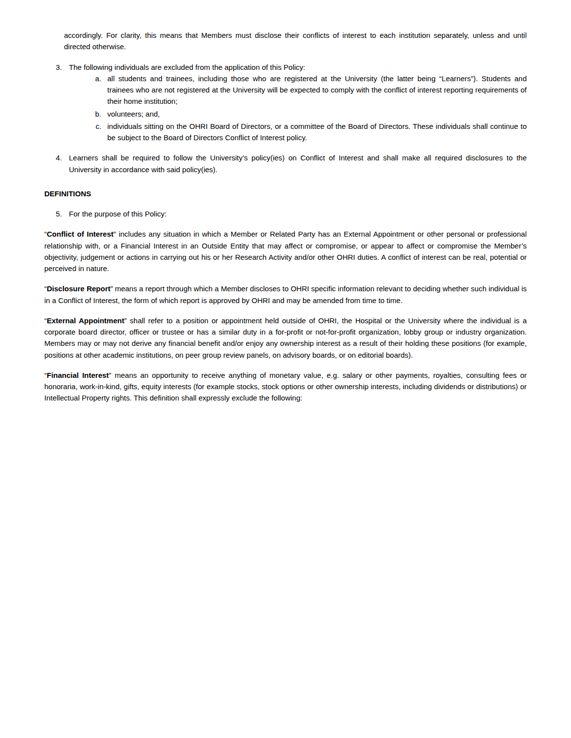accordingly. For clarity, this means that Members must disclose their conflicts of interest to each institution separately, unless and until directed otherwise.
The following individuals are excluded from the application of this Policy:
all students and trainees, including those who are registered at the University (the latter being “Learners”). Students and trainees who are not registered at the University will be expected to comply with the conflict of interest reporting requirements of their home institution;
volunteers; and,
individuals sitting on the OHRI Board of Directors, or a committee of the Board of Directors. These individuals shall continue to be subject to the Board of Directors Conflict of Interest policy.
Learners shall be required to follow the University’s policy(ies) on Conflict of Interest and shall make all required disclosures to the University in accordance with said policy(ies).
DEFINITIONS
For the purpose of this Policy:
“Conflict of Interest” includes any situation in which a Member or Related Party has an External Appointment or other personal or professional relationship with, or a Financial Interest in an Outside Entity that may affect or compromise, or appear to affect or compromise the Member’s objectivity, judgement or actions in carrying out his or her Research Activity and/or other OHRI duties. A conflict of interest can be real, potential or perceived in nature.
“Disclosure Report” means a report through which a Member discloses to OHRI specific information relevant to deciding whether such individual is in a Conflict of Interest, the form of which report is approved by OHRI and may be amended from time to time.
“External Appointment” shall refer to a position or appointment held outside of OHRI, the Hospital or the University where the individual is a corporate board director, officer or trustee or has a similar duty in a for-profit or not-for-profit organization, lobby group or industry organization. Members may or may not derive any financial benefit and/or enjoy any ownership interest as a result of their holding these positions (for example, positions at other academic institutions, on peer group review panels, on advisory boards, or on editorial boards).
“Financial Interest” means an opportunity to receive anything of monetary value, e.g. salary or other payments, royalties, consulting fees or honoraria, work-in-kind, gifts, equity interests (for example stocks, stock options or other ownership interests, including dividends or distributions) or Intellectual Property rights. This definition shall expressly exclude the following: